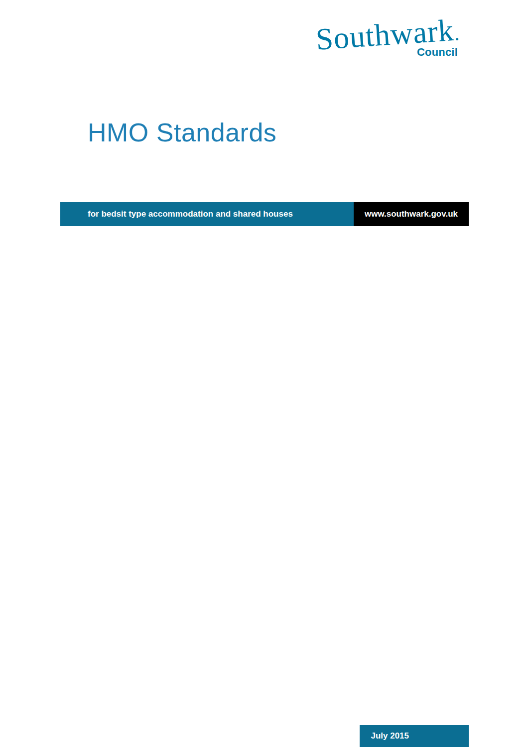Southwark. Council
HMO Standards
for bedsit type accommodation and shared houses
www.southwark.gov.uk
July 2015